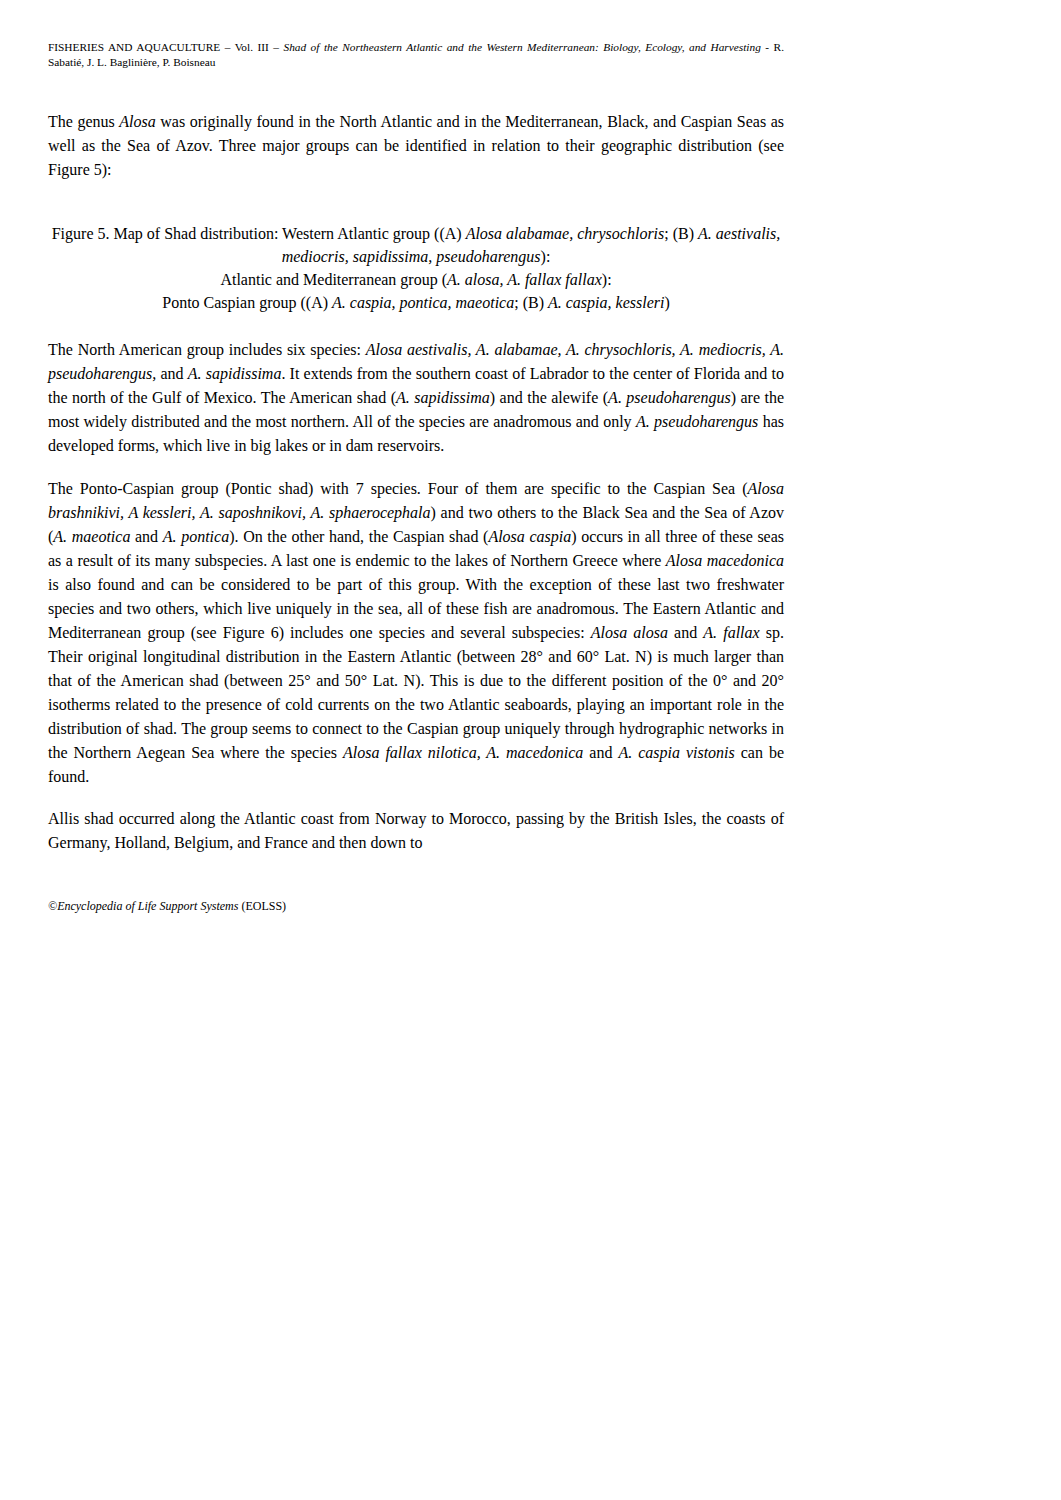FISHERIES AND AQUACULTURE – Vol. III – Shad of the Northeastern Atlantic and the Western Mediterranean: Biology, Ecology, and Harvesting - R. Sabatié, J. L. Baglinière, P. Boisneau
The genus Alosa was originally found in the North Atlantic and in the Mediterranean, Black, and Caspian Seas as well as the Sea of Azov. Three major groups can be identified in relation to their geographic distribution (see Figure 5):
Figure 5. Map of Shad distribution: Western Atlantic group ((A) Alosa alabamae, chrysochloris; (B) A. aestivalis, mediocris, sapidissima, pseudoharengus):
Atlantic and Mediterranean group (A. alosa, A. fallax fallax):
Ponto Caspian group ((A) A. caspia, pontica, maeotica; (B) A. caspia, kessleri)
The North American group includes six species: Alosa aestivalis, A. alabamae, A. chrysochloris, A. mediocris, A. pseudoharengus, and A. sapidissima. It extends from the southern coast of Labrador to the center of Florida and to the north of the Gulf of Mexico. The American shad (A. sapidissima) and the alewife (A. pseudoharengus) are the most widely distributed and the most northern. All of the species are anadromous and only A. pseudoharengus has developed forms, which live in big lakes or in dam reservoirs.
The Ponto-Caspian group (Pontic shad) with 7 species. Four of them are specific to the Caspian Sea (Alosa brashnikivi, A kessleri, A. saposhnikovi, A. sphaerocephala) and two others to the Black Sea and the Sea of Azov (A. maeotica and A. pontica). On the other hand, the Caspian shad (Alosa caspia) occurs in all three of these seas as a result of its many subspecies. A last one is endemic to the lakes of Northern Greece where Alosa macedonica is also found and can be considered to be part of this group. With the exception of these last two freshwater species and two others, which live uniquely in the sea, all of these fish are anadromous. The Eastern Atlantic and Mediterranean group (see Figure 6) includes one species and several subspecies: Alosa alosa and A. fallax sp. Their original longitudinal distribution in the Eastern Atlantic (between 28° and 60° Lat. N) is much larger than that of the American shad (between 25° and 50° Lat. N). This is due to the different position of the 0° and 20° isotherms related to the presence of cold currents on the two Atlantic seaboards, playing an important role in the distribution of shad. The group seems to connect to the Caspian group uniquely through hydrographic networks in the Northern Aegean Sea where the species Alosa fallax nilotica, A. macedonica and A. caspia vistonis can be found.
Allis shad occurred along the Atlantic coast from Norway to Morocco, passing by the British Isles, the coasts of Germany, Holland, Belgium, and France and then down to
©Encyclopedia of Life Support Systems (EOLSS)